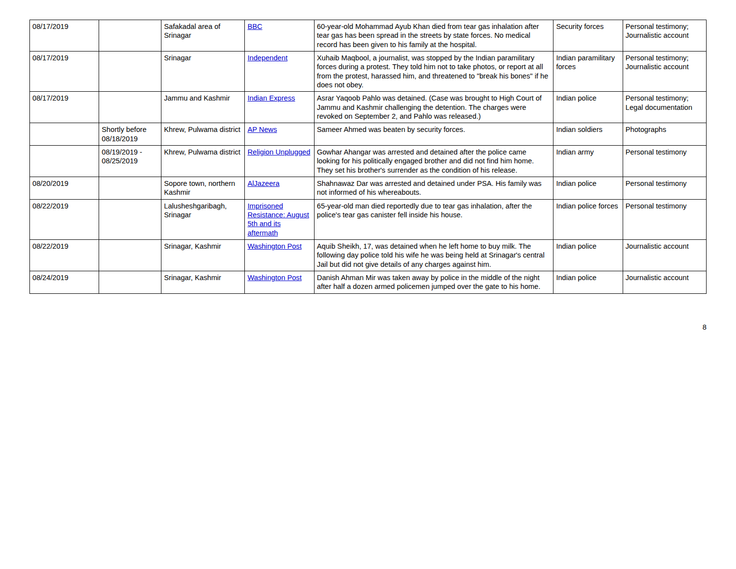| 08/17/2019 | | Safakadal area of Srinagar | BBC | 60-year-old Mohammad Ayub Khan died from tear gas inhalation after tear gas has been spread in the streets by state forces. No medical record has been given to his family at the hospital. | Security forces | Personal testimony; Journalistic account |
| 08/17/2019 | | Srinagar | Independent | Xuhaib Maqbool, a journalist, was stopped by the Indian paramilitary forces during a protest. They told him not to take photos, or report at all from the protest, harassed him, and threatened to "break his bones" if he does not obey. | Indian paramilitary forces | Personal testimony; Journalistic account |
| 08/17/2019 | | Jammu and Kashmir | Indian Express | Asrar Yaqoob Pahlo was detained. (Case was brought to High Court of Jammu and Kashmir challenging the detention. The charges were revoked on September 2, and Pahlo was released.) | Indian police | Personal testimony; Legal documentation |
| | Shortly before 08/18/2019 | Khrew, Pulwama district | AP News | Sameer Ahmed was beaten by security forces. | Indian soldiers | Photographs |
| | 08/19/2019 - 08/25/2019 | Khrew, Pulwama district | Religion Unplugged | Gowhar Ahangar was arrested and detained after the police came looking for his politically engaged brother and did not find him home. They set his brother's surrender as the condition of his release. | Indian army | Personal testimony |
| 08/20/2019 | | Sopore town, northern Kashmir | AlJazeera | Shahnawaz Dar was arrested and detained under PSA. His family was not informed of his whereabouts. | Indian police | Personal testimony |
| 08/22/2019 | | Lalusheshgaribagh, Srinagar | Imprisoned Resistance: August 5th and its aftermath | 65-year-old man died reportedly due to tear gas inhalation, after the police's tear gas canister fell inside his house. | Indian police forces | Personal testimony |
| 08/22/2019 | | Srinagar, Kashmir | Washington Post | Aquib Sheikh, 17, was detained when he left home to buy milk. The following day police told his wife he was being held at Srinagar's central Jail but did not give details of any charges against him. | Indian police | Journalistic account |
| 08/24/2019 | | Srinagar, Kashmir | Washington Post | Danish Ahman Mir was taken away by police in the middle of the night after half a dozen armed policemen jumped over the gate to his home. | Indian police | Journalistic account |
8